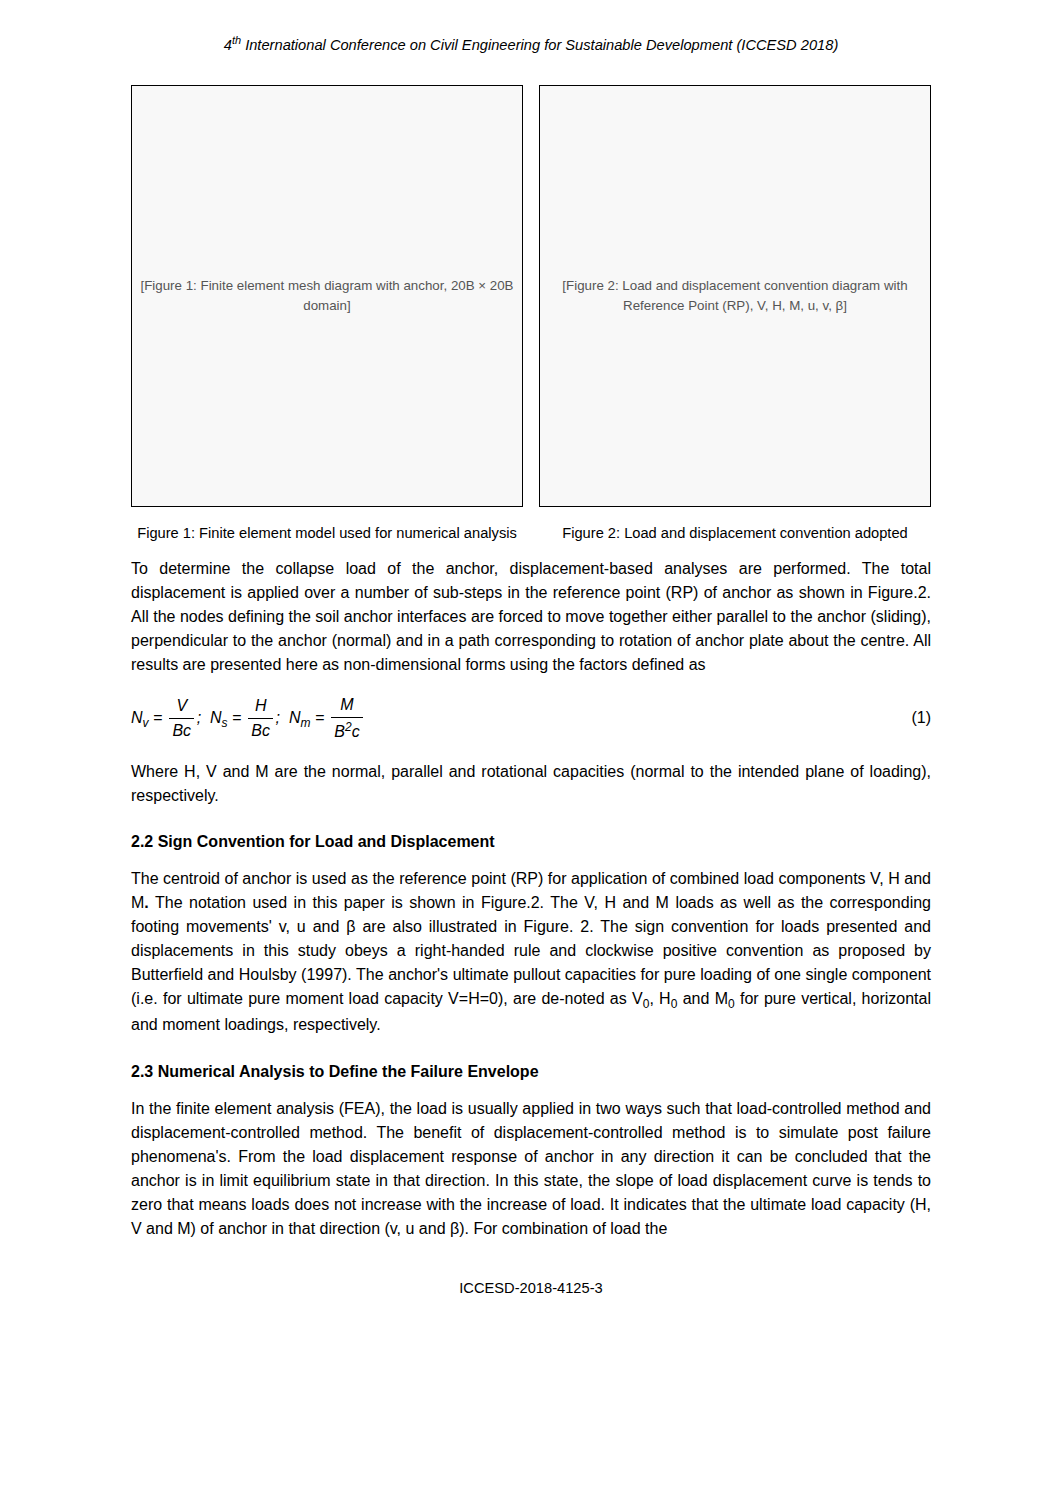4th International Conference on Civil Engineering for Sustainable Development (ICCESD 2018)
[Figure 1: Finite element mesh diagram with anchor, 20B × 20B domain]
[Figure 2: Load and displacement convention diagram with Reference Point (RP), V, H, M, u, v, β]
Figure 1: Finite element model used for numerical analysis
Figure 2: Load and displacement convention adopted
To determine the collapse load of the anchor, displacement-based analyses are performed. The total displacement is applied over a number of sub-steps in the reference point (RP) of anchor as shown in Figure.2. All the nodes defining the soil anchor interfaces are forced to move together either parallel to the anchor (sliding), perpendicular to the anchor (normal) and in a path corresponding to rotation of anchor plate about the centre. All results are presented here as non-dimensional forms using the factors defined as
Nv = VBc; Ns = HBc; Nm = MB2c
(1)
Where H, V and M are the normal, parallel and rotational capacities (normal to the intended plane of loading), respectively.
2.2 Sign Convention for Load and Displacement
The centroid of anchor is used as the reference point (RP) for application of combined load components V, H and M. The notation used in this paper is shown in Figure.2. The V, H and M loads as well as the corresponding footing movements' v, u and β are also illustrated in Figure. 2. The sign convention for loads presented and displacements in this study obeys a right-handed rule and clockwise positive convention as proposed by Butterfield and Houlsby (1997). The anchor's ultimate pullout capacities for pure loading of one single component (i.e. for ultimate pure moment load capacity V=H=0), are de-noted as V0, H0 and M0 for pure vertical, horizontal and moment loadings, respectively.
2.3 Numerical Analysis to Define the Failure Envelope
In the finite element analysis (FEA), the load is usually applied in two ways such that load-controlled method and displacement-controlled method. The benefit of displacement-controlled method is to simulate post failure phenomena's. From the load displacement response of anchor in any direction it can be concluded that the anchor is in limit equilibrium state in that direction. In this state, the slope of load displacement curve is tends to zero that means loads does not increase with the increase of load. It indicates that the ultimate load capacity (H, V and M) of anchor in that direction (v, u and β). For combination of load the
ICCESD-2018-4125-3